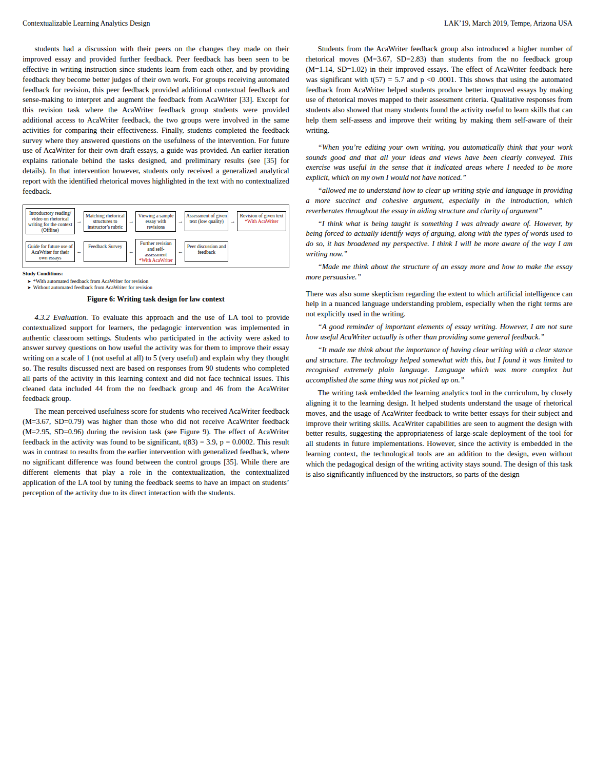Contextualizable Learning Analytics Design LAK’19, March 2019, Tempe, Arizona USA
students had a discussion with their peers on the changes they made on their improved essay and provided further feedback. Peer feedback has been seen to be effective in writing instruction since students learn from each other, and by providing feedback they become better judges of their own work. For groups receiving automated feedback for revision, this peer feedback provided additional contextual feedback and sense-making to interpret and augment the feedback from AcaWriter [33]. Except for this revision task where the AcaWriter feedback group students were provided additional access to AcaWriter feedback, the two groups were involved in the same activities for comparing their effectiveness. Finally, students completed the feedback survey where they answered questions on the usefulness of the intervention. For future use of AcaWriter for their own draft essays, a guide was provided. An earlier iteration explains rationale behind the tasks designed, and preliminary results (see [35] for details). In that intervention however, students only received a generalized analytical report with the identified rhetorical moves highlighted in the text with no contextualized feedback.
| Introductory reading/ video on rhetorical writing for the context (Offline) | → | Matching rhetorical structures to instructor’s rubric | → | Viewing a sample essay with revisions | → | Assessment of given text (low quality) | → | Revision of given text *With AcaWriter |
| Guide for future use of AcaWriter for their own essays | ← | Feedback Survey | ← | Further revision and self-assessment *With AcaWriter | ← | Peer discussion and feedback | | |
Study Conditions:
*With automated feedback from AcaWriter for revision
Without automated feedback from AcaWriter for revision
Figure 6: Writing task design for law context
4.3.2 Evaluation. To evaluate this approach and the use of LA tool to provide contextualized support for learners, the pedagogic intervention was implemented in authentic classroom settings. Students who participated in the activity were asked to answer survey questions on how useful the activity was for them to improve their essay writing on a scale of 1 (not useful at all) to 5 (very useful) and explain why they thought so. The results discussed next are based on responses from 90 students who completed all parts of the activity in this learning context and did not face technical issues. This cleaned data included 44 from the no feedback group and 46 from the AcaWriter feedback group.
The mean perceived usefulness score for students who received AcaWriter feedback (M=3.67, SD=0.79) was higher than those who did not receive AcaWriter feedback (M=2.95, SD=0.96) during the revision task (see Figure 9). The effect of AcaWriter feedback in the activity was found to be significant, t(83) = 3.9, p = 0.0002. This result was in contrast to results from the earlier intervention with generalized feedback, where no significant difference was found between the control groups [35]. While there are different elements that play a role in the contextualization, the contextualized application of the LA tool by tuning the feedback seems to have an impact on students’ perception of the activity due to its direct interaction with the students.
Students from the AcaWriter feedback group also introduced a higher number of rhetorical moves (M=3.67, SD=2.83) than students from the no feedback group (M=1.14, SD=1.02) in their improved essays. The effect of AcaWriter feedback here was significant with t(57) = 5.7 and p <0 .0001. This shows that using the automated feedback from AcaWriter helped students produce better improved essays by making use of rhetorical moves mapped to their assessment criteria. Qualitative responses from students also showed that many students found the activity useful to learn skills that can help them self-assess and improve their writing by making them self-aware of their writing.
“When you’re editing your own writing, you automatically think that your work sounds good and that all your ideas and views have been clearly conveyed. This exercise was useful in the sense that it indicated areas where I needed to be more explicit, which on my own I would not have noticed.”
“allowed me to understand how to clear up writing style and language in providing a more succinct and cohesive argument, especially in the introduction, which reverberates throughout the essay in aiding structure and clarity of argument”
“I think what is being taught is something I was already aware of. However, by being forced to actually identify ways of arguing, along with the types of words used to do so, it has broadened my perspective. I think I will be more aware of the way I am writing now.”
“Made me think about the structure of an essay more and how to make the essay more persuasive.”
There was also some skepticism regarding the extent to which artificial intelligence can help in a nuanced language understanding problem, especially when the right terms are not explicitly used in the writing.
“A good reminder of important elements of essay writing. However, I am not sure how useful AcaWriter actually is other than providing some general feedback.”
“It made me think about the importance of having clear writing with a clear stance and structure. The technology helped somewhat with this, but I found it was limited to recognised extremely plain language. Language which was more complex but accomplished the same thing was not picked up on.”
The writing task embedded the learning analytics tool in the curriculum, by closely aligning it to the learning design. It helped students understand the usage of rhetorical moves, and the usage of AcaWriter feedback to write better essays for their subject and improve their writing skills. AcaWriter capabilities are seen to augment the design with better results, suggesting the appropriateness of large-scale deployment of the tool for all students in future implementations. However, since the activity is embedded in the learning context, the technological tools are an addition to the design, even without which the pedagogical design of the writing activity stays sound. The design of this task is also significantly influenced by the instructors, so parts of the design